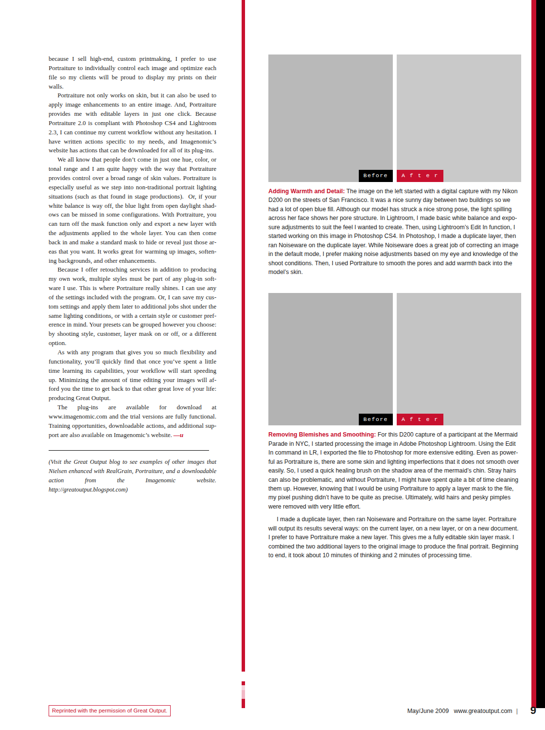because I sell high-end, custom printmaking, I prefer to use Portraiture to individually control each image and optimize each file so my clients will be proud to display my prints on their walls.
Portraiture not only works on skin, but it can also be used to apply image enhancements to an entire image. And, Portraiture provides me with editable layers in just one click. Because Portraiture 2.0 is compliant with Photoshop CS4 and Lightroom 2.3, I can continue my current workflow without any hesitation. I have written actions specific to my needs, and Imagenomic’s website has actions that can be downloaded for all of its plug-ins.
We all know that people don’t come in just one hue, color, or tonal range and I am quite happy with the way that Portraiture provides control over a broad range of skin values. Portraiture is especially useful as we step into non-traditional portrait lighting situations (such as that found in stage productions). Or, if your white balance is way off, the blue light from open daylight shadows can be missed in some configurations. With Portraiture, you can turn off the mask function only and export a new layer with the adjustments applied to the whole layer. You can then come back in and make a standard mask to hide or reveal just those areas that you want. It works great for warming up images, softening backgrounds, and other enhancements.
Because I offer retouching services in addition to producing my own work, multiple styles must be part of any plug-in software I use. This is where Portraiture really shines. I can use any of the settings included with the program. Or, I can save my custom settings and apply them later to additional jobs shot under the same lighting conditions, or with a certain style or customer preference in mind. Your presets can be grouped however you choose: by shooting style, customer, layer mask on or off, or a different option.
As with any program that gives you so much flexibility and functionality, you’ll quickly find that once you’ve spent a little time learning its capabilities, your workflow will start speeding up. Minimizing the amount of time editing your images will afford you the time to get back to that other great love of your life: producing Great Output.
The plug-ins are available for download at www.imagenomic.com and the trial versions are fully functional. Training opportunities, downloadable actions, and additional support are also available on Imagenomic’s website. —u
(Visit the Great Output blog to see examples of other images that Nielsen enhanced with RealGrain, Portraiture, and a downloadable action from the Imagenomic website. http://greatoutput.blogspot.com)
Before
A f t e r
Adding Warmth and Detail: The image on the left started with a digital capture with my Nikon D200 on the streets of San Francisco. It was a nice sunny day between two buildings so we had a lot of open blue fill. Although our model has struck a nice strong pose, the light spilling across her face shows her pore structure. In Lightroom, I made basic white balance and exposure adjustments to suit the feel I wanted to create. Then, using Lightroom’s Edit In function, I started working on this image in Photoshop CS4. In Photoshop, I made a duplicate layer, then ran Noiseware on the duplicate layer. While Noiseware does a great job of correcting an image in the default mode, I prefer making noise adjustments based on my eye and knowledge of the shoot conditions. Then, I used Portraiture to smooth the pores and add warmth back into the model’s skin.
Before
A f t e r
Removing Blemishes and Smoothing: For this D200 capture of a participant at the Mermaid Parade in NYC, I started processing the image in Adobe Photoshop Lightroom. Using the Edit In command in LR, I exported the file to Photoshop for more extensive editing. Even as powerful as Portraiture is, there are some skin and lighting imperfections that it does not smooth over easily. So, I used a quick healing brush on the shadow area of the mermaid’s chin. Stray hairs can also be problematic, and without Portraiture, I might have spent quite a bit of time cleaning them up. However, knowing that I would be using Portraiture to apply a layer mask to the file, my pixel pushing didn’t have to be quite as precise. Ultimately, wild hairs and pesky pimples were removed with very little effort.
I made a duplicate layer, then ran Noiseware and Portraiture on the same layer. Portraiture will output its results several ways: on the current layer, on a new layer, or on a new document. I prefer to have Portraiture make a new layer. This gives me a fully editable skin layer mask. I combined the two additional layers to the original image to produce the final portrait. Beginning to end, it took about 10 minutes of thinking and 2 minutes of processing time.
Reprinted with the permission of Great Output.
May/June 2009 www.greatoutput.com|
9